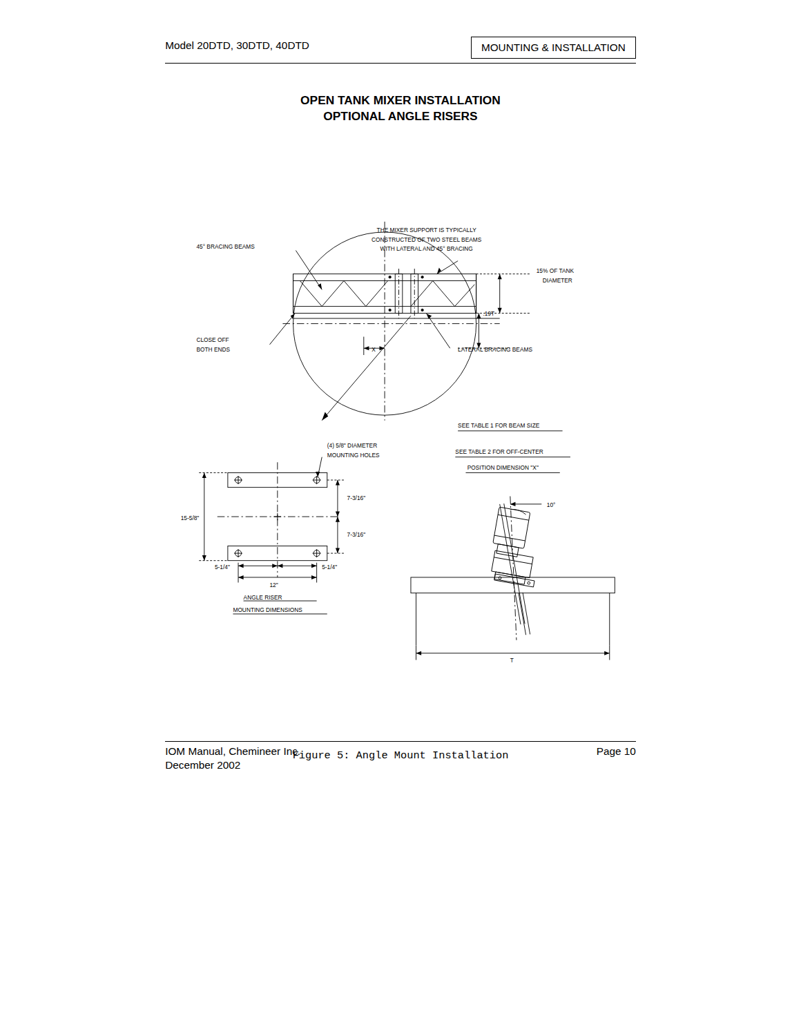Model 20DTD, 30DTD, 40DTD
MOUNTING & INSTALLATION
OPEN TANK MIXER INSTALLATION
OPTIONAL ANGLE RISERS
THE MIXER SUPPORT IS TYPICALLY CONSTRUCTED OF TWO STEEL BEAMS WITH LATERAL AND 45° BRACING 45° BRACING BEAMS 15% OF TANK DIAMETER .19T X CLOSE OFF BOTH ENDS LATERAL BRACING BEAMS SEE TABLE 1 FOR BEAM SIZE SEE TABLE 2 FOR OFF-CENTER POSITION DIMENSION "X" (4) 5/8" DIAMETER MOUNTING HOLES 15-5/8" 7-3/16" 7-3/16" 5-1/4" 5-1/4" 12" ANGLE RISER MOUNTING DIMENSIONS 10° T
Figure 5: Angle Mount Installation
IOM Manual, Chemineer Inc.
December 2002
Page 10